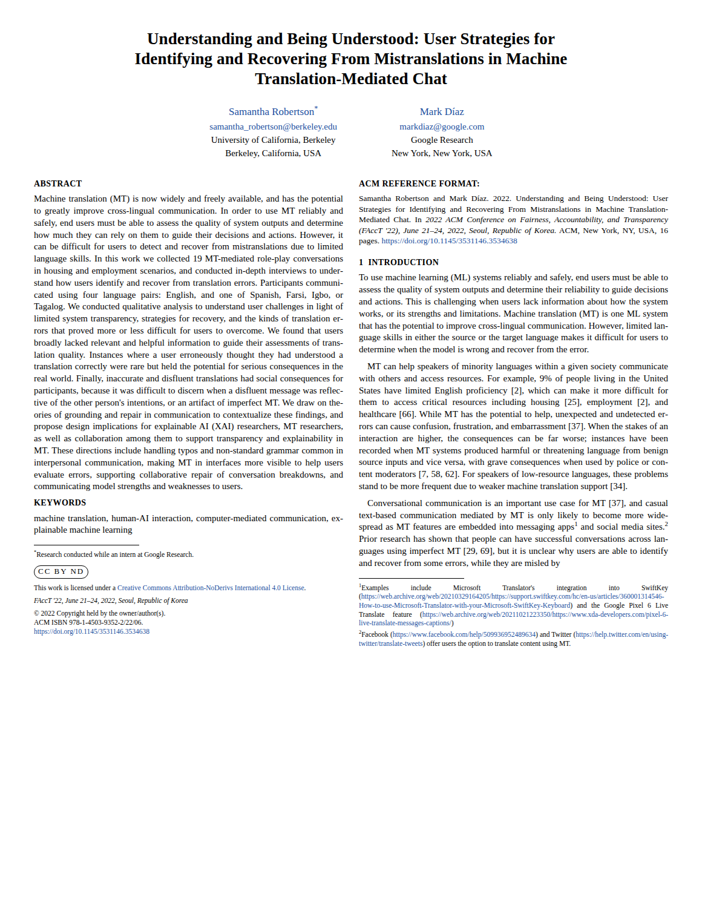Understanding and Being Understood: User Strategies for
Identifying and Recovering From Mistranslations in Machine
Translation-Mediated Chat
Samantha Robertson*
samantha_robertson@berkeley.edu
University of California, Berkeley
Berkeley, California, USA
Mark Díaz
markdiaz@google.com
Google Research
New York, New York, USA
Abstract
Machine translation (MT) is now widely and freely available, and has the potential to greatly improve cross-lingual communication. In order to use MT reliably and safely, end users must be able to assess the quality of system outputs and determine how much they can rely on them to guide their decisions and actions. However, it can be difficult for users to detect and recover from mistranslations due to limited language skills. In this work we collected 19 MT-mediated role-play conversations in housing and employment scenarios, and conducted in-depth interviews to understand how users identify and recover from translation errors. Participants communicated using four language pairs: English, and one of Spanish, Farsi, Igbo, or Tagalog. We conducted qualitative analysis to understand user challenges in light of limited system transparency, strategies for recovery, and the kinds of translation errors that proved more or less difficult for users to overcome. We found that users broadly lacked relevant and helpful information to guide their assessments of translation quality. Instances where a user erroneously thought they had understood a translation correctly were rare but held the potential for serious consequences in the real world. Finally, inaccurate and disfluent translations had social consequences for participants, because it was difficult to discern when a disfluent message was reflective of the other person's intentions, or an artifact of imperfect MT. We draw on theories of grounding and repair in communication to contextualize these findings, and propose design implications for explainable AI (XAI) researchers, MT researchers, as well as collaboration among them to support transparency and explainability in MT. These directions include handling typos and non-standard grammar common in interpersonal communication, making MT in interfaces more visible to help users evaluate errors, supporting collaborative repair of conversation breakdowns, and communicating model strengths and weaknesses to users.
Keywords
machine translation, human-AI interaction, computer-mediated communication, explainable machine learning
*Research conducted while an intern at Google Research.
CC BY ND
This work is licensed under a Creative Commons Attribution-NoDerivs International 4.0 License.
FAccT '22, June 21–24, 2022, Seoul, Republic of Korea
© 2022 Copyright held by the owner/author(s).
ACM ISBN 978-1-4503-9352-2/22/06.
https://doi.org/10.1145/3531146.3534638
ACM Reference Format:
Samantha Robertson and Mark Díaz. 2022. Understanding and Being Understood: User Strategies for Identifying and Recovering From Mistranslations in Machine Translation-Mediated Chat. In 2022 ACM Conference on Fairness, Accountability, and Transparency (FAccT '22), June 21–24, 2022, Seoul, Republic of Korea. ACM, New York, NY, USA, 16 pages. https://doi.org/10.1145/3531146.3534638
1 Introduction
To use machine learning (ML) systems reliably and safely, end users must be able to assess the quality of system outputs and determine their reliability to guide decisions and actions. This is challenging when users lack information about how the system works, or its strengths and limitations. Machine translation (MT) is one ML system that has the potential to improve cross-lingual communication. However, limited language skills in either the source or the target language makes it difficult for users to determine when the model is wrong and recover from the error.
MT can help speakers of minority languages within a given society communicate with others and access resources. For example, 9% of people living in the United States have limited English proficiency [2], which can make it more difficult for them to access critical resources including housing [25], employment [2], and healthcare [66]. While MT has the potential to help, unexpected and undetected errors can cause confusion, frustration, and embarrassment [37]. When the stakes of an interaction are higher, the consequences can be far worse; instances have been recorded when MT systems produced harmful or threatening language from benign source inputs and vice versa, with grave consequences when used by police or content moderators [7, 58, 62]. For speakers of low-resource languages, these problems stand to be more frequent due to weaker machine translation support [34].
Conversational communication is an important use case for MT [37], and casual text-based communication mediated by MT is only likely to become more widespread as MT features are embedded into messaging apps1 and social media sites.2 Prior research has shown that people can have successful conversations across languages using imperfect MT [29, 69], but it is unclear why users are able to identify and recover from some errors, while they are misled by
1Examples include Microsoft Translator's integration into SwiftKey (https://web.archive.org/web/20210329164205/https://support.swiftkey.com/hc/en-us/articles/360001314546-How-to-use-Microsoft-Translator-with-your-Microsoft-SwiftKey-Keyboard) and the Google Pixel 6 Live Translate feature (https://web.archive.org/web/20211021223350/https://www.xda-developers.com/pixel-6-live-translate-messages-captions/)
2Facebook (https://www.facebook.com/help/509936952489634) and Twitter (https://help.twitter.com/en/using-twitter/translate-tweets) offer users the option to translate content using MT.